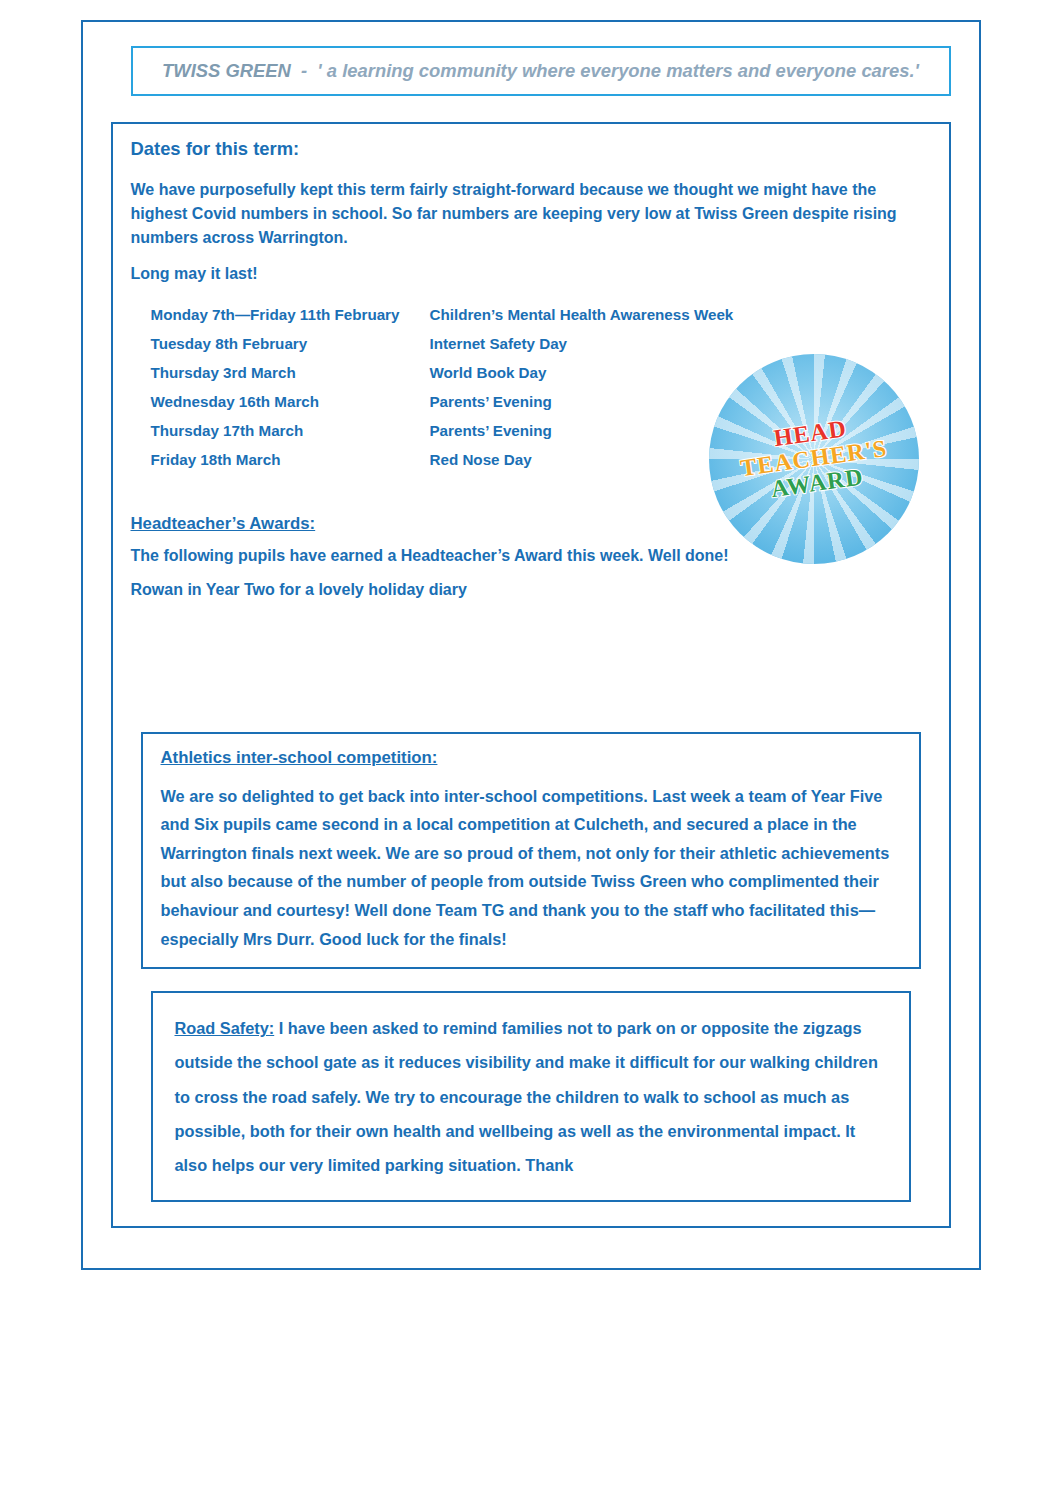TWISS GREEN - ' a learning community where everyone matters and everyone cares.'
Dates for this term:
We have purposefully kept this term fairly straight-forward because we thought we might have the highest Covid numbers in school. So far numbers are keeping very low at Twiss Green despite rising numbers across Warrington.
Long may it last!
| Monday 7th—Friday 11th February | Children’s Mental Health Awareness Week |
| Tuesday 8th February | Internet Safety Day |
| Thursday 3rd March | World Book Day |
| Wednesday 16th March | Parents’ Evening |
| Thursday 17th March | Parents’ Evening |
| Friday 18th March | Red Nose Day |
HEAD TEACHER'S AWARD
Headteacher’s Awards:
The following pupils have earned a Headteacher’s Award this week. Well done!
Rowan in Year Two for a lovely holiday diary
Athletics inter-school competition:
We are so delighted to get back into inter-school competitions. Last week a team of Year Five and Six pupils came second in a local competition at Culcheth, and secured a place in the Warrington finals next week. We are so proud of them, not only for their athletic achievements but also because of the number of people from outside Twiss Green who complimented their behaviour and courtesy! Well done Team TG and thank you to the staff who facilitated this—especially Mrs Durr. Good luck for the finals!
Road Safety: I have been asked to remind families not to park on or opposite the zigzags outside the school gate as it reduces visibility and make it difficult for our walking children to cross the road safely. We try to encourage the children to walk to school as much as possible, both for their own health and wellbeing as well as the environmental impact. It also helps our very limited parking situation. Thank